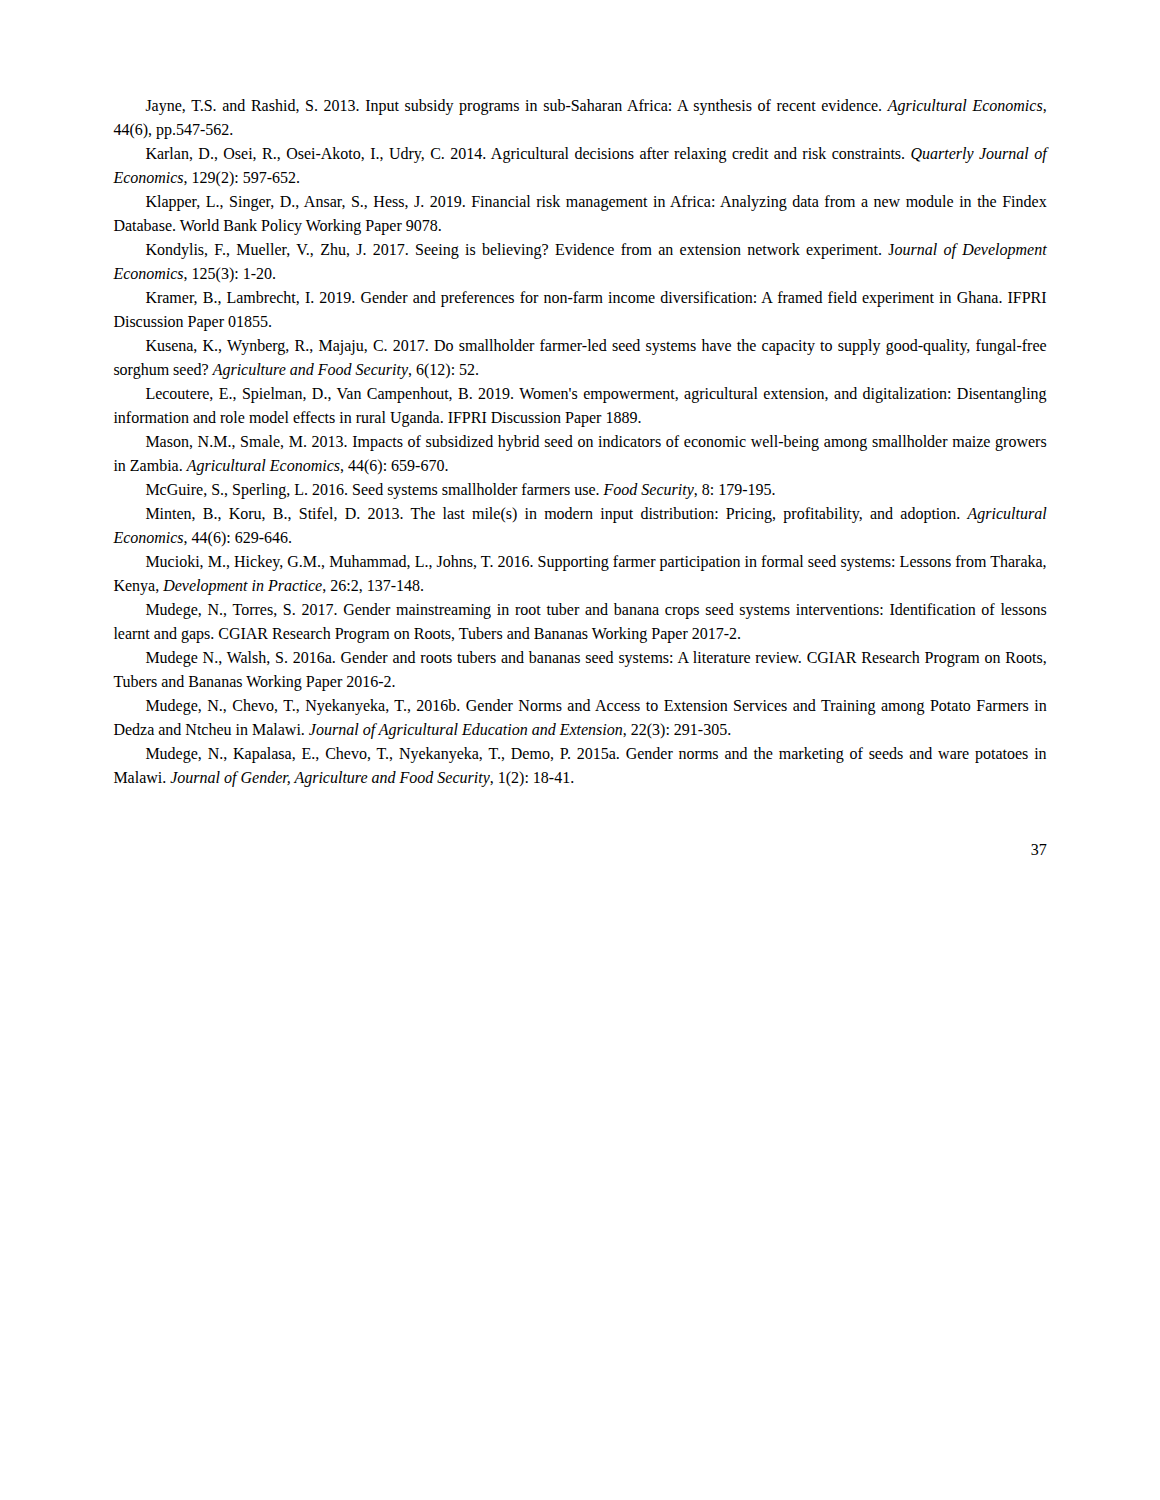Jayne, T.S. and Rashid, S. 2013. Input subsidy programs in sub-Saharan Africa: A synthesis of recent evidence. Agricultural Economics, 44(6), pp.547-562.
Karlan, D., Osei, R., Osei-Akoto, I., Udry, C. 2014. Agricultural decisions after relaxing credit and risk constraints. Quarterly Journal of Economics, 129(2): 597-652.
Klapper, L., Singer, D., Ansar, S., Hess, J. 2019. Financial risk management in Africa: Analyzing data from a new module in the Findex Database. World Bank Policy Working Paper 9078.
Kondylis, F., Mueller, V., Zhu, J. 2017. Seeing is believing? Evidence from an extension network experiment. Journal of Development Economics, 125(3): 1-20.
Kramer, B., Lambrecht, I. 2019. Gender and preferences for non-farm income diversification: A framed field experiment in Ghana. IFPRI Discussion Paper 01855.
Kusena, K., Wynberg, R., Majaju, C. 2017. Do smallholder farmer-led seed systems have the capacity to supply good-quality, fungal-free sorghum seed? Agriculture and Food Security, 6(12): 52.
Lecoutere, E., Spielman, D., Van Campenhout, B. 2019. Women's empowerment, agricultural extension, and digitalization: Disentangling information and role model effects in rural Uganda. IFPRI Discussion Paper 1889.
Mason, N.M., Smale, M. 2013. Impacts of subsidized hybrid seed on indicators of economic well-being among smallholder maize growers in Zambia. Agricultural Economics, 44(6): 659-670.
McGuire, S., Sperling, L. 2016. Seed systems smallholder farmers use. Food Security, 8: 179-195.
Minten, B., Koru, B., Stifel, D. 2013. The last mile(s) in modern input distribution: Pricing, profitability, and adoption. Agricultural Economics, 44(6): 629-646.
Mucioki, M., Hickey, G.M., Muhammad, L., Johns, T. 2016. Supporting farmer participation in formal seed systems: Lessons from Tharaka, Kenya, Development in Practice, 26:2, 137-148.
Mudege, N., Torres, S. 2017. Gender mainstreaming in root tuber and banana crops seed systems interventions: Identification of lessons learnt and gaps. CGIAR Research Program on Roots, Tubers and Bananas Working Paper 2017-2.
Mudege N., Walsh, S. 2016a. Gender and roots tubers and bananas seed systems: A literature review. CGIAR Research Program on Roots, Tubers and Bananas Working Paper 2016-2.
Mudege, N., Chevo, T., Nyekanyeka, T., 2016b. Gender Norms and Access to Extension Services and Training among Potato Farmers in Dedza and Ntcheu in Malawi. Journal of Agricultural Education and Extension, 22(3): 291-305.
Mudege, N., Kapalasa, E., Chevo, T., Nyekanyeka, T., Demo, P. 2015a. Gender norms and the marketing of seeds and ware potatoes in Malawi. Journal of Gender, Agriculture and Food Security, 1(2): 18-41.
37